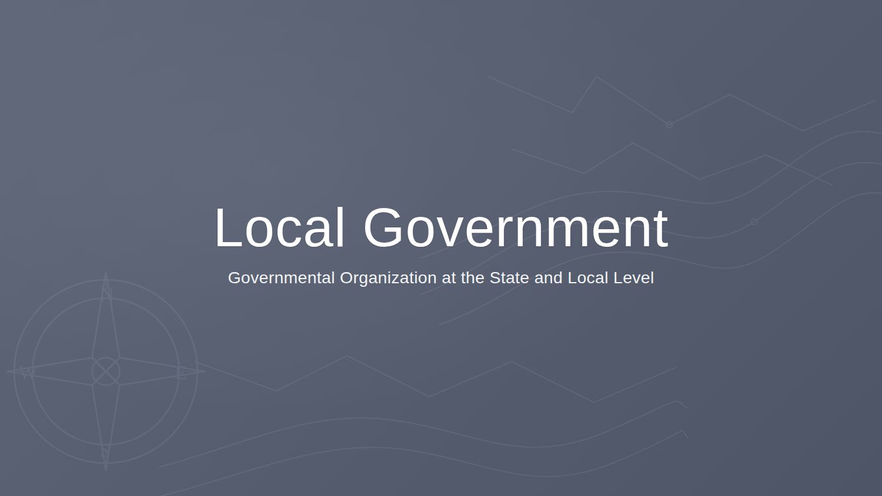N S W E
Local Government
Governmental Organization at the State and Local Level